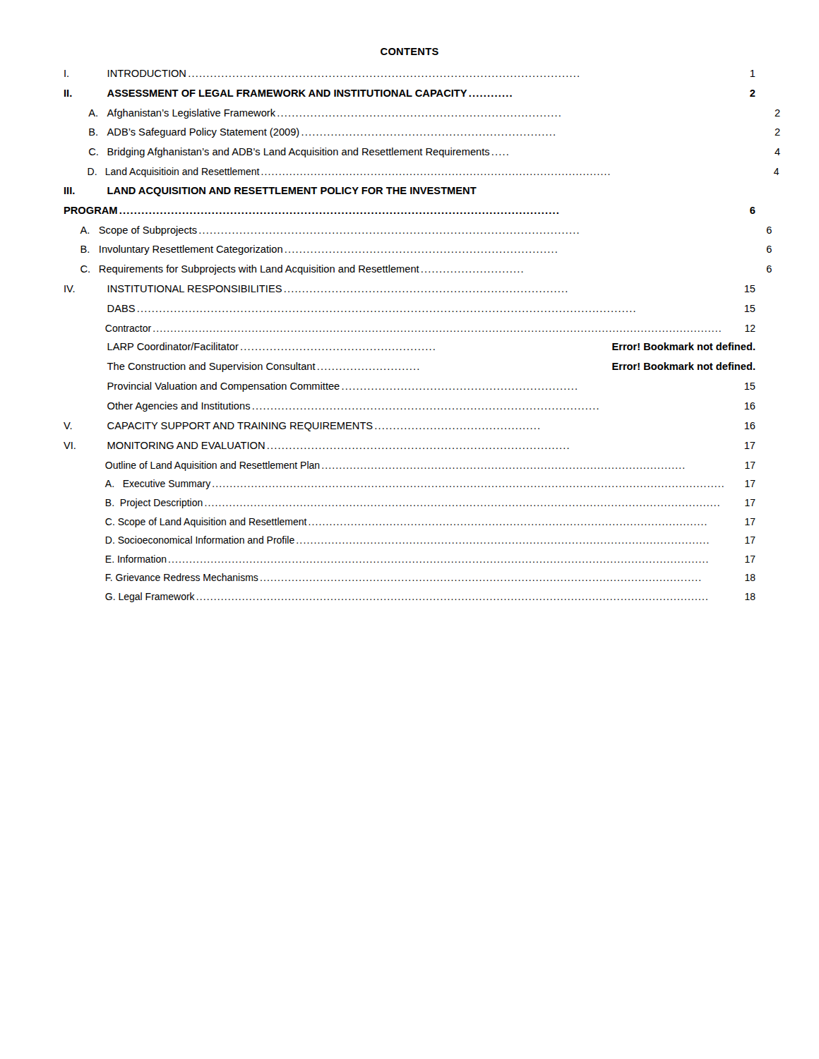CONTENTS
I. INTRODUCTION .......................................................................................................... 1
II. ASSESSMENT OF LEGAL FRAMEWORK AND INSTITUTIONAL CAPACITY ............ 2
A. Afghanistan’s Legislative Framework ............................................................................. 2
B. ADB’s Safeguard Policy Statement (2009) ..................................................................... 2
C. Bridging Afghanistan’s and ADB’s Land Acquisition and Resettlement Requirements ..... 4
D. Land Acquisitioin and Resettlement ................................................................................................... 4
III. LAND ACQUISITION AND RESETTLEMENT POLICY FOR THE INVESTMENT
PROGRAM ....................................................................................................................... 6
A. Scope of Subprojects ....................................................................................................... 6
B. Involuntary Resettlement Categorization .......................................................................... 6
C. Requirements for Subprojects with Land Acquisition and Resettlement ............................ 6
IV. INSTITUTIONAL RESPONSIBILITIES ............................................................................. 15
DABS ....................................................................................................................................... 15
Contractor ................................................................................................................................................................. 12
LARP Coordinator/Facilitator ..................................................... Error! Bookmark not defined.
The Construction and Supervision Consultant ............................ Error! Bookmark not defined.
Provincial Valuation and Compensation Committee ................................................................ 15
Other Agencies and Institutions .............................................................................................. 16
V. CAPACITY SUPPORT AND TRAINING REQUIREMENTS ............................................. 16
VI. MONITORING AND EVALUATION .................................................................................. 17
Outline of Land Aquisition and Resettlement Plan ....................................................................................................... 17
A. Executive Summary ................................................................................................................................................. 17
B. Project Description .................................................................................................................................................. 17
C. Scope of Land Aquisition and Resettlement ................................................................................................................. 17
D. Socioeconomical Information and Profile ..................................................................................................................... 17
E. Information ......................................................................................................................................................... 17
F. Grievance Redress Mechanisms ............................................................................................................................. 18
G. Legal Framework ................................................................................................................................................. 18